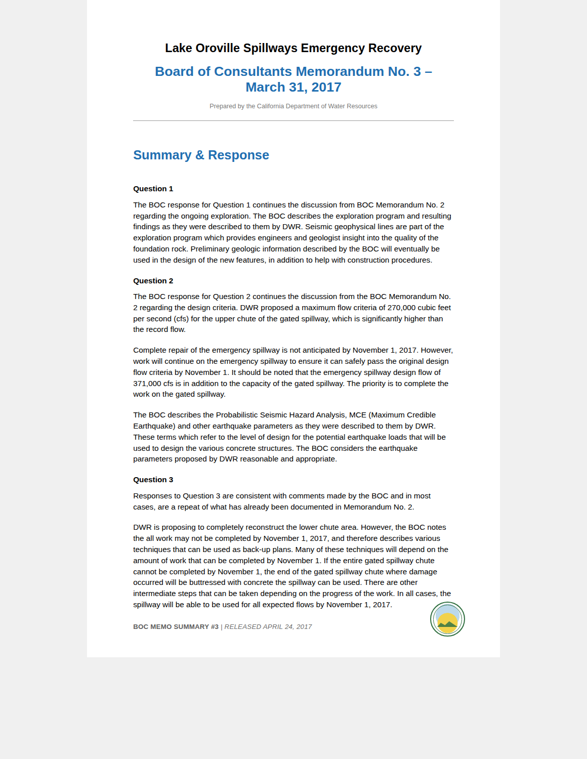Lake Oroville Spillways Emergency Recovery
Board of Consultants Memorandum No. 3 – March 31, 2017
Prepared by the California Department of Water Resources
Summary & Response
Question 1
The BOC response for Question 1 continues the discussion from BOC Memorandum No. 2 regarding the ongoing exploration. The BOC describes the exploration program and resulting findings as they were described to them by DWR. Seismic geophysical lines are part of the exploration program which provides engineers and geologist insight into the quality of the foundation rock. Preliminary geologic information described by the BOC will eventually be used in the design of the new features, in addition to help with construction procedures.
Question 2
The BOC response for Question 2 continues the discussion from the BOC Memorandum No. 2 regarding the design criteria. DWR proposed a maximum flow criteria of 270,000 cubic feet per second (cfs) for the upper chute of the gated spillway, which is significantly higher than the record flow.
Complete repair of the emergency spillway is not anticipated by November 1, 2017. However, work will continue on the emergency spillway to ensure it can safely pass the original design flow criteria by November 1. It should be noted that the emergency spillway design flow of 371,000 cfs is in addition to the capacity of the gated spillway. The priority is to complete the work on the gated spillway.
The BOC describes the Probabilistic Seismic Hazard Analysis, MCE (Maximum Credible Earthquake) and other earthquake parameters as they were described to them by DWR. These terms which refer to the level of design for the potential earthquake loads that will be used to design the various concrete structures. The BOC considers the earthquake parameters proposed by DWR reasonable and appropriate.
Question 3
Responses to Question 3 are consistent with comments made by the BOC and in most cases, are a repeat of what has already been documented in Memorandum No. 2.
DWR is proposing to completely reconstruct the lower chute area. However, the BOC notes the all work may not be completed by November 1, 2017, and therefore describes various techniques that can be used as back-up plans. Many of these techniques will depend on the amount of work that can be completed by November 1. If the entire gated spillway chute cannot be completed by November 1, the end of the gated spillway chute where damage occurred will be buttressed with concrete the spillway can be used. There are other intermediate steps that can be taken depending on the progress of the work. In all cases, the spillway will be able to be used for all expected flows by November 1, 2017.
BOC MEMO SUMMARY #3 | RELEASED APRIL 24, 2017